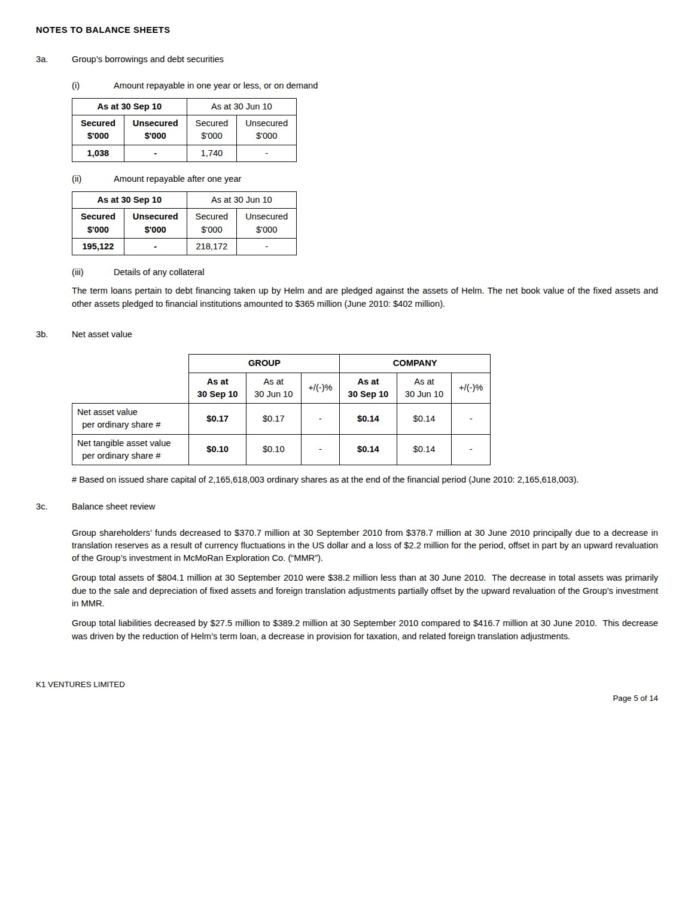NOTES TO BALANCE SHEETS
3a.
Group’s borrowings and debt securities
(i)
Amount repayable in one year or less, or on demand
| As at 30 Sep 10 | As at 30 Jun 10 |
| Secured $'000 | Unsecured $'000 | Secured $'000 | Unsecured $'000 |
| 1,038 | - | 1,740 | - |
(ii)
Amount repayable after one year
| As at 30 Sep 10 | As at 30 Jun 10 |
| Secured $'000 | Unsecured $'000 | Secured $'000 | Unsecured $'000 |
| 195,122 | - | 218,172 | - |
(iii)
Details of any collateral
The term loans pertain to debt financing taken up by Helm and are pledged against the assets of Helm. The net book value of the fixed assets and other assets pledged to financial institutions amounted to $365 million (June 2010: $402 million).
3b.
Net asset value
| | GROUP | COMPANY |
| | As at 30 Sep 10 | As at 30 Jun 10 | +/(-)% | As at 30 Sep 10 | As at 30 Jun 10 | +/(-)% |
| Net asset value per ordinary share # | $0.17 | $0.17 | - | $0.14 | $0.14 | - |
| Net tangible asset value per ordinary share # | $0.10 | $0.10 | - | $0.14 | $0.14 | - |
# Based on issued share capital of 2,165,618,003 ordinary shares as at the end of the financial period (June 2010: 2,165,618,003).
3c.
Balance sheet review
Group shareholders’ funds decreased to $370.7 million at 30 September 2010 from $378.7 million at 30 June 2010 principally due to a decrease in translation reserves as a result of currency fluctuations in the US dollar and a loss of $2.2 million for the period, offset in part by an upward revaluation of the Group’s investment in McMoRan Exploration Co. (“MMR”).
Group total assets of $804.1 million at 30 September 2010 were $38.2 million less than at 30 June 2010. The decrease in total assets was primarily due to the sale and depreciation of fixed assets and foreign translation adjustments partially offset by the upward revaluation of the Group’s investment in MMR.
Group total liabilities decreased by $27.5 million to $389.2 million at 30 September 2010 compared to $416.7 million at 30 June 2010. This decrease was driven by the reduction of Helm’s term loan, a decrease in provision for taxation, and related foreign translation adjustments.
K1 VENTURES LIMITED
Page 5 of 14